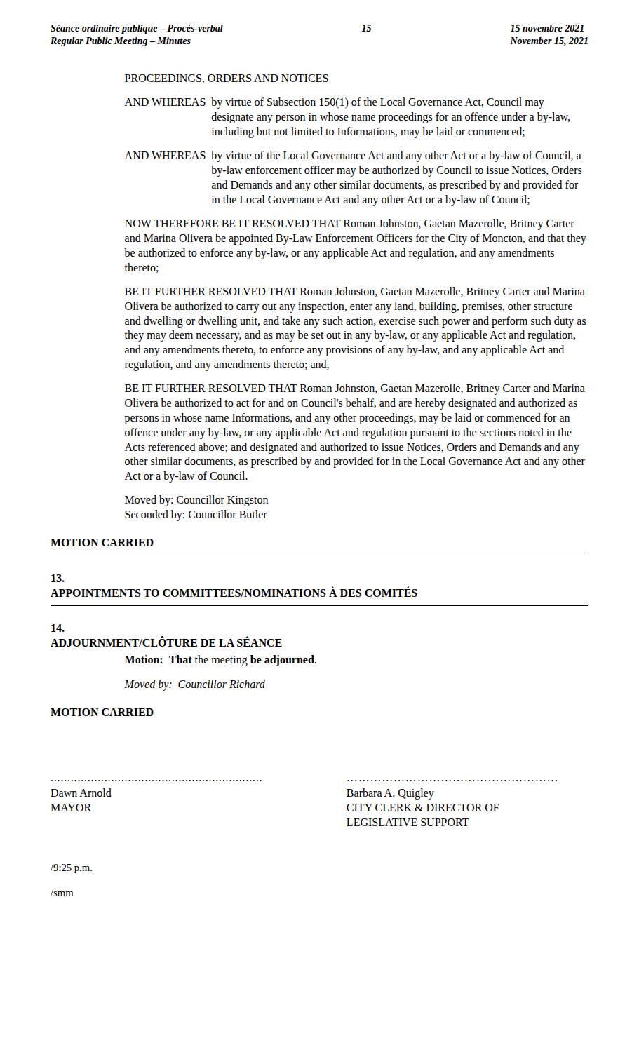Séance ordinaire publique – Procès-verbal
Regular Public Meeting – Minutes
15
15 novembre 2021
November 15, 2021
PROCEEDINGS, ORDERS AND NOTICES
AND WHEREAS
by virtue of Subsection 150(1) of the Local Governance Act, Council may designate any person in whose name proceedings for an offence under a by-law, including but not limited to Informations, may be laid or commenced;
AND WHEREAS
by virtue of the Local Governance Act and any other Act or a by-law of Council, a by-law enforcement officer may be authorized by Council to issue Notices, Orders and Demands and any other similar documents, as prescribed by and provided for in the Local Governance Act and any other Act or a by-law of Council;
NOW THEREFORE BE IT RESOLVED THAT Roman Johnston, Gaetan Mazerolle, Britney Carter and Marina Olivera be appointed By-Law Enforcement Officers for the City of Moncton, and that they be authorized to enforce any by-law, or any applicable Act and regulation, and any amendments thereto;
BE IT FURTHER RESOLVED THAT Roman Johnston, Gaetan Mazerolle, Britney Carter and Marina Olivera be authorized to carry out any inspection, enter any land, building, premises, other structure and dwelling or dwelling unit, and take any such action, exercise such power and perform such duty as they may deem necessary, and as may be set out in any by-law, or any applicable Act and regulation, and any amendments thereto, to enforce any provisions of any by-law, and any applicable Act and regulation, and any amendments thereto; and,
BE IT FURTHER RESOLVED THAT Roman Johnston, Gaetan Mazerolle, Britney Carter and Marina Olivera be authorized to act for and on Council's behalf, and are hereby designated and authorized as persons in whose name Informations, and any other proceedings, may be laid or commenced for an offence under any by-law, or any applicable Act and regulation pursuant to the sections noted in the Acts referenced above; and designated and authorized to issue Notices, Orders and Demands and any other similar documents, as prescribed by and provided for in the Local Governance Act and any other Act or a by-law of Council.
Moved by: Councillor Kingston
Seconded by: Councillor Butler
MOTION CARRIED
13.
APPOINTMENTS TO COMMITTEES/NOMINATIONS À DES COMITÉS
14.
ADJOURNMENT/CLÔTURE DE LA SÉANCE
Motion: That the meeting be adjourned.
Moved by: Councillor Richard
MOTION CARRIED
...............................................................
Dawn Arnold
MAYOR
………………………………………………
Barbara A. Quigley
CITY CLERK & DIRECTOR OF
LEGISLATIVE SUPPORT
/9:25 p.m.
/smm